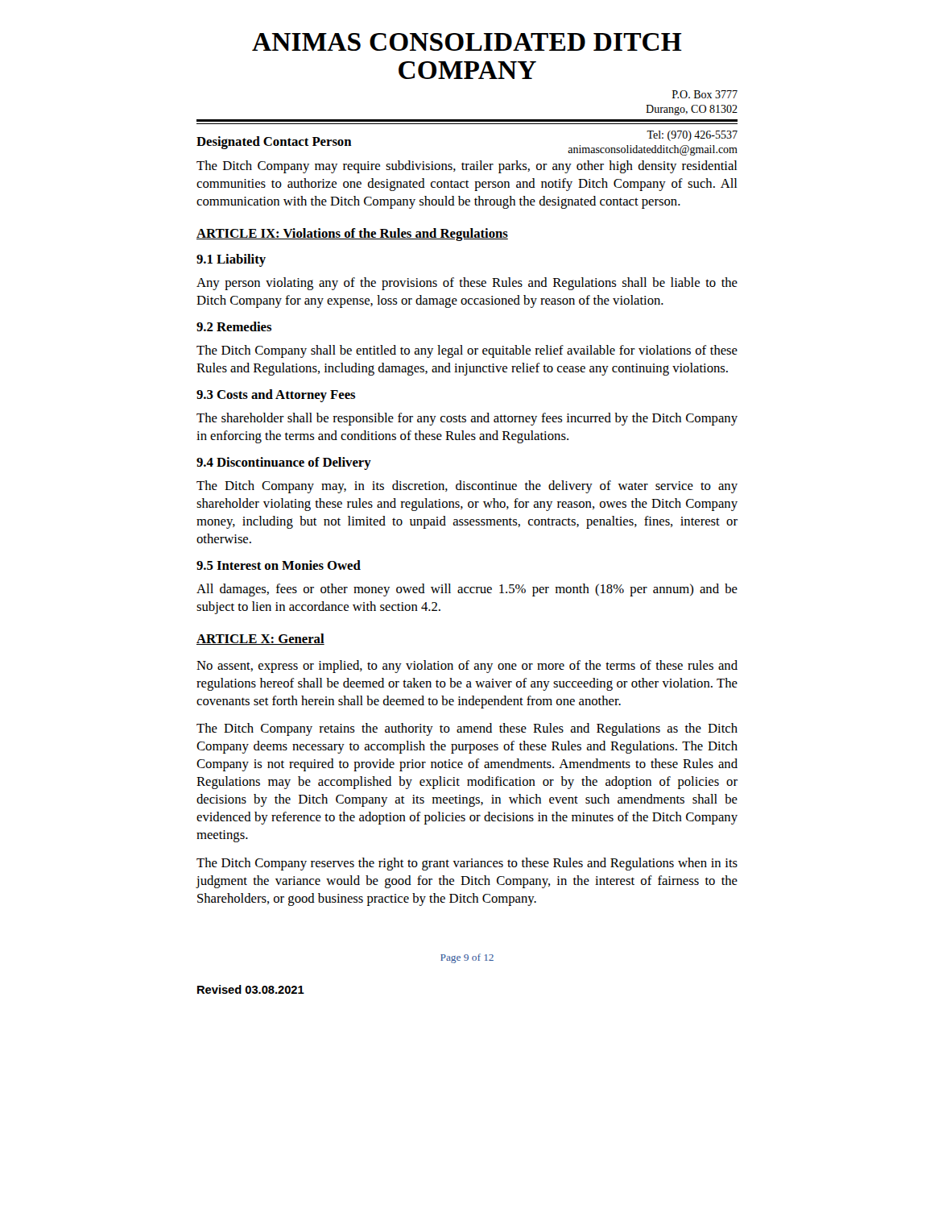ANIMAS CONSOLIDATED DITCH COMPANY
P.O. Box 3777
Durango, CO 81302
Tel: (970) 426-5537
animasconsolidatedditch@gmail.com
Designated Contact Person
The Ditch Company may require subdivisions, trailer parks, or any other high density residential communities to authorize one designated contact person and notify Ditch Company of such. All communication with the Ditch Company should be through the designated contact person.
ARTICLE IX: Violations of the Rules and Regulations
9.1 Liability
Any person violating any of the provisions of these Rules and Regulations shall be liable to the Ditch Company for any expense, loss or damage occasioned by reason of the violation.
9.2 Remedies
The Ditch Company shall be entitled to any legal or equitable relief available for violations of these Rules and Regulations, including damages, and injunctive relief to cease any continuing violations.
9.3 Costs and Attorney Fees
The shareholder shall be responsible for any costs and attorney fees incurred by the Ditch Company in enforcing the terms and conditions of these Rules and Regulations.
9.4 Discontinuance of Delivery
The Ditch Company may, in its discretion, discontinue the delivery of water service to any shareholder violating these rules and regulations, or who, for any reason, owes the Ditch Company money, including but not limited to unpaid assessments, contracts, penalties, fines, interest or otherwise.
9.5 Interest on Monies Owed
All damages, fees or other money owed will accrue 1.5% per month (18% per annum) and be subject to lien in accordance with section 4.2.
ARTICLE X: General
No assent, express or implied, to any violation of any one or more of the terms of these rules and regulations hereof shall be deemed or taken to be a waiver of any succeeding or other violation. The covenants set forth herein shall be deemed to be independent from one another.
The Ditch Company retains the authority to amend these Rules and Regulations as the Ditch Company deems necessary to accomplish the purposes of these Rules and Regulations. The Ditch Company is not required to provide prior notice of amendments. Amendments to these Rules and Regulations may be accomplished by explicit modification or by the adoption of policies or decisions by the Ditch Company at its meetings, in which event such amendments shall be evidenced by reference to the adoption of policies or decisions in the minutes of the Ditch Company meetings.
The Ditch Company reserves the right to grant variances to these Rules and Regulations when in its judgment the variance would be good for the Ditch Company, in the interest of fairness to the Shareholders, or good business practice by the Ditch Company.
Page 9 of 12
Revised 03.08.2021